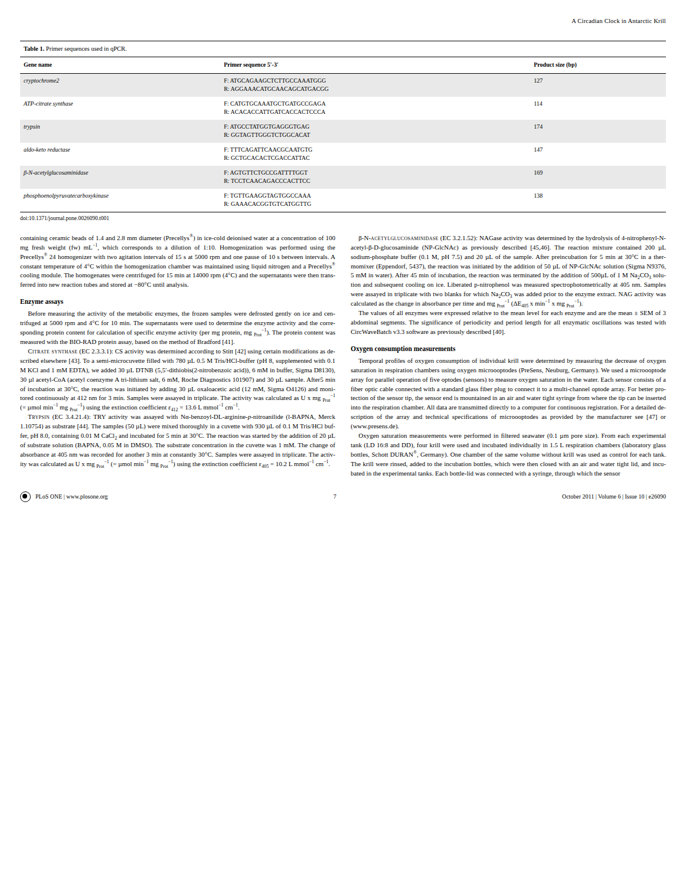A Circadian Clock in Antarctic Krill
Table 1. Primer sequences used in qPCR.
| Gene name | Primer sequence 5′-3′ | Product size (bp) |
| --- | --- | --- |
| cryptochrome2 | F: ATGCAGAAGCTCTTGCCAAATGGG R: AGGAAACATGCAACAGCATGACGG | 127 |
| ATP-citrate synthase | F: CATGTGCAAATGCTGATGCCGAGA R: ACACACCATTGATCACCACTCCCA | 114 |
| trypsin | F: ATGCCTATGGTGAGGGTGAG R: GGTAGTTGGGTCTGGCACAT | 174 |
| aldo-keto reductase | F: TTTCAGATTCAACGCAATGTG R: GCTGCACACTCGACCATTAC | 147 |
| β-N-acetylglucosaminidase | F: AGTGTTCTGCCGATTTTGGT R: TCCTCAACAGACCCACTTCC | 169 |
| phosphoenolpyruvatecarboxykinase | F: TGTTGAAGGTAGTGGCCAAA R: GAAACACGGTGTCATGGTTG | 138 |
doi:10.1371/journal.pone.0026090.t001
containing ceramic beads of 1.4 and 2.8 mm diameter (Precellys®) in ice-cold deionised water at a concentration of 100 mg fresh weight (fw) mL−1, which corresponds to a dilution of 1:10. Homogenization was performed using the Precellys® 24 homogenizer with two agitation intervals of 15 s at 5000 rpm and one pause of 10 s between intervals. A constant temperature of 4°C within the homogenization chamber was maintained using liquid nitrogen and a Precellys® cooling module. The homogenates were centrifuged for 15 min at 14000 rpm (4°C) and the supernatants were then transferred into new reaction tubes and stored at −80°C until analysis.
Enzyme assays
Before measuring the activity of the metabolic enzymes, the frozen samples were defrosted gently on ice and centrifuged at 5000 rpm and 4°C for 10 min. The supernatants were used to determine the enzyme activity and the corresponding protein content for calculation of specific enzyme activity (per mg protein, mg Prot−1). The protein content was measured with the BIO-RAD protein assay, based on the method of Bradford [41].
Citrate synthase (EC 2.3.3.1): CS activity was determined according to Stitt [42] using certain modifications as described elsewhere [43]. To a semi-microcuvette filled with 780 µL 0.5 M Tris/HCl-buffer (pH 8, supplemented with 0.1 M KCl and 1 mM EDTA), we added 30 µL DTNB (5,5′-dithiobis(2-nitrobenzoic acid)), 6 mM in buffer, Sigma D8130), 30 µl acetyl-CoA (acetyl coenzyme A tri-lithium salt, 6 mM, Roche Diagnostics 101907) and 30 µL sample. After5 min of incubation at 30°C, the reaction was initiated by adding 30 µL oxaloacetic acid (12 mM, Sigma O4126) and monitored continuously at 412 nm for 3 min. Samples were assayed in triplicate. The activity was calculated as U x mg Prot−1 (= µmol min−1 mg Prot−1) using the extinction coefficient ε412 = 13.6 L mmol−1 cm−1.
Trypsin (EC 3.4.21.4): TRY activity was assayed with Nα-benzoyl-DL-arginine-p-nitroanilide (l-BAPNA, Merck 1.10754) as substrate [44]. The samples (50 µL) were mixed thoroughly in a cuvette with 930 µL of 0.1 M Tris/HCl buffer, pH 8.0, containing 0.01 M CaCl2 and incubated for 5 min at 30°C. The reaction was started by the addition of 20 µL of substrate solution (BAPNA, 0.05 M in DMSO). The substrate concentration in the cuvette was 1 mM. The change of absorbance at 405 nm was recorded for another 3 min at constantly 30°C. Samples were assayed in triplicate. The activity was calculated as U x mg Prot−1 (= µmol min−1 mg Prot−1) using the extinction coefficient ε405 = 10.2 L mmol−1 cm−1.
β-N-acetylglucosaminidase (EC 3.2.1.52): NAGase activity was determined by the hydrolysis of 4-nitrophenyl-N-acetyl-β-D-glucosaminide (NP-GlcNAc) as previously described [45,46]. The reaction mixture contained 200 µL sodium-phosphate buffer (0.1 M, pH 7.5) and 20 µL of the sample. After preincubation for 5 min at 30°C in a thermomixer (Eppendorf, 5437), the reaction was initiated by the addition of 50 µL of NP-GlcNAc solution (Sigma N9376, 5 mM in water). After 45 min of incubation, the reaction was terminated by the addition of 500µL of 1 M Na2CO3 solution and subsequent cooling on ice. Liberated p-nitrophenol was measured spectrophotometrically at 405 nm. Samples were assayed in triplicate with two blanks for which Na2CO3 was added prior to the enzyme extract. NAG activity was calculated as the change in absorbance per time and mg Prot−1 (ΔE405 x min−1 x mg Prot−1).
The values of all enzymes were expressed relative to the mean level for each enzyme and are the mean ± SEM of 3 abdominal segments. The significance of periodicity and period length for all enzymatic oscillations was tested with CircWaveBatch v3.3 software as previously described [40].
Oxygen consumption measurements
Temporal profiles of oxygen consumption of individual krill were determined by measuring the decrease of oxygen saturation in respiration chambers using oxygen microooptodes (PreSens, Neuburg, Germany). We used a microooptode array for parallel operation of five optodes (sensors) to measure oxygen saturation in the water. Each sensor consists of a fiber optic cable connected with a standard glass fiber plug to connect it to a multi-channel optode array. For better protection of the sensor tip, the sensor end is mountained in an air and water tight syringe from where the tip can be inserted into the respiration chamber. All data are transmitted directly to a computer for continuous registration. For a detailed description of the array and technical specifications of microooptodes as provided by the manufacturer see [47] or (www.presens.de).
Oxygen saturation measurements were performed in filtered seawater (0.1 µm pore size). From each experimental tank (LD 16:8 and DD), four krill were used and incubated individually in 1.5 L respiration chambers (laboratory glass bottles, Schott DURAN®, Germany). One chamber of the same volume without krill was used as control for each tank. The krill were rinsed, added to the incubation bottles, which were then closed with an air and water tight lid, and incubated in the experimental tanks. Each bottle-lid was connected with a syringe, through which the sensor
PLoS ONE | www.plosone.org
7
October 2011 | Volume 6 | Issue 10 | e26090